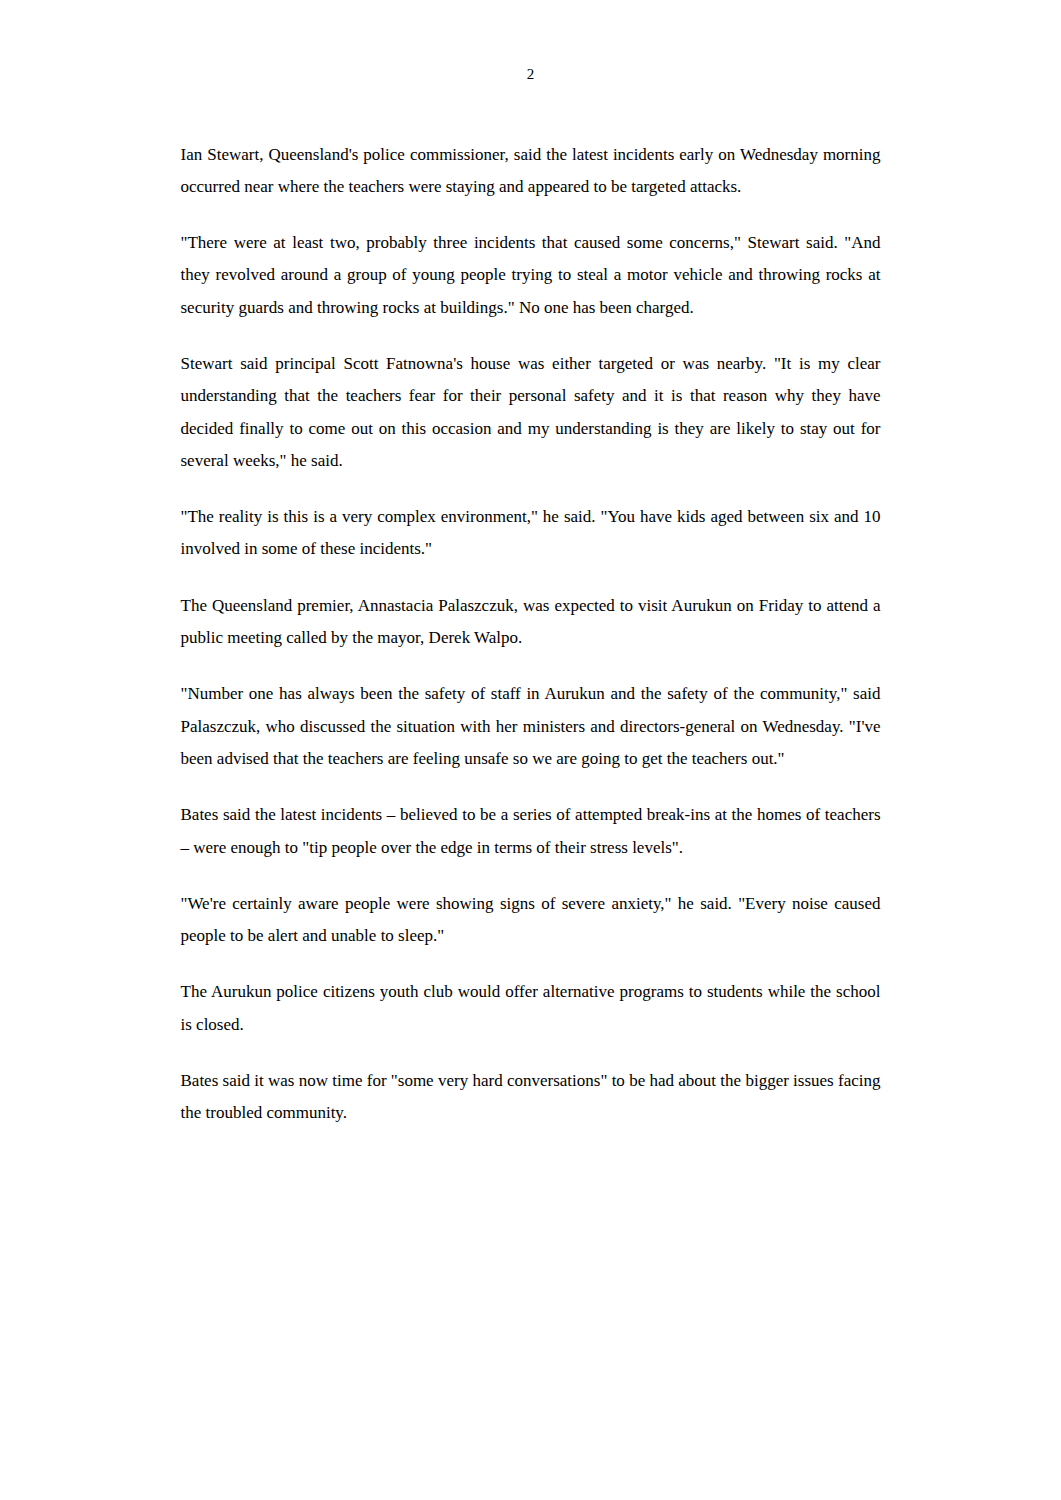2
Ian Stewart, Queensland's police commissioner, said the latest incidents early on Wednesday morning occurred near where the teachers were staying and appeared to be targeted attacks.
"There were at least two, probably three incidents that caused some concerns," Stewart said. "And they revolved around a group of young people trying to steal a motor vehicle and throwing rocks at security guards and throwing rocks at buildings." No one has been charged.
Stewart said principal Scott Fatnowna's house was either targeted or was nearby. "It is my clear understanding that the teachers fear for their personal safety and it is that reason why they have decided finally to come out on this occasion and my understanding is they are likely to stay out for several weeks," he said.
"The reality is this is a very complex environment," he said. "You have kids aged between six and 10 involved in some of these incidents."
The Queensland premier, Annastacia Palaszczuk, was expected to visit Aurukun on Friday to attend a public meeting called by the mayor, Derek Walpo.
"Number one has always been the safety of staff in Aurukun and the safety of the community," said Palaszczuk, who discussed the situation with her ministers and directors-general on Wednesday. "I've been advised that the teachers are feeling unsafe so we are going to get the teachers out."
Bates said the latest incidents – believed to be a series of attempted break-ins at the homes of teachers – were enough to "tip people over the edge in terms of their stress levels".
"We're certainly aware people were showing signs of severe anxiety," he said. "Every noise caused people to be alert and unable to sleep."
The Aurukun police citizens youth club would offer alternative programs to students while the school is closed.
Bates said it was now time for "some very hard conversations" to be had about the bigger issues facing the troubled community.